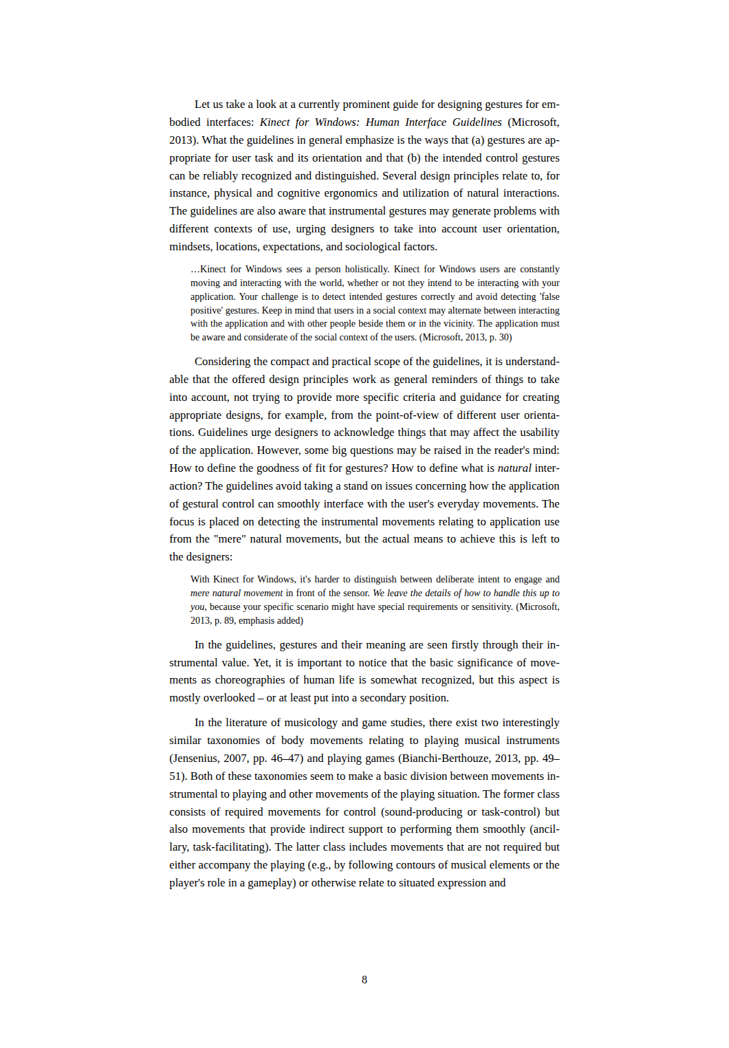Let us take a look at a currently prominent guide for designing gestures for embodied interfaces: Kinect for Windows: Human Interface Guidelines (Microsoft, 2013). What the guidelines in general emphasize is the ways that (a) gestures are appropriate for user task and its orientation and that (b) the intended control gestures can be reliably recognized and distinguished. Several design principles relate to, for instance, physical and cognitive ergonomics and utilization of natural interactions. The guidelines are also aware that instrumental gestures may generate problems with different contexts of use, urging designers to take into account user orientation, mindsets, locations, expectations, and sociological factors.
…Kinect for Windows sees a person holistically. Kinect for Windows users are constantly moving and interacting with the world, whether or not they intend to be interacting with your application. Your challenge is to detect intended gestures correctly and avoid detecting 'false positive' gestures. Keep in mind that users in a social context may alternate between interacting with the application and with other people beside them or in the vicinity. The application must be aware and considerate of the social context of the users. (Microsoft, 2013, p. 30)
Considering the compact and practical scope of the guidelines, it is understandable that the offered design principles work as general reminders of things to take into account, not trying to provide more specific criteria and guidance for creating appropriate designs, for example, from the point-of-view of different user orientations. Guidelines urge designers to acknowledge things that may affect the usability of the application. However, some big questions may be raised in the reader's mind: How to define the goodness of fit for gestures? How to define what is natural interaction? The guidelines avoid taking a stand on issues concerning how the application of gestural control can smoothly interface with the user's everyday movements. The focus is placed on detecting the instrumental movements relating to application use from the "mere" natural movements, but the actual means to achieve this is left to the designers:
With Kinect for Windows, it's harder to distinguish between deliberate intent to engage and mere natural movement in front of the sensor. We leave the details of how to handle this up to you, because your specific scenario might have special requirements or sensitivity. (Microsoft, 2013, p. 89, emphasis added)
In the guidelines, gestures and their meaning are seen firstly through their instrumental value. Yet, it is important to notice that the basic significance of movements as choreographies of human life is somewhat recognized, but this aspect is mostly overlooked – or at least put into a secondary position.
In the literature of musicology and game studies, there exist two interestingly similar taxonomies of body movements relating to playing musical instruments (Jensenius, 2007, pp. 46–47) and playing games (Bianchi-Berthouze, 2013, pp. 49–51). Both of these taxonomies seem to make a basic division between movements instrumental to playing and other movements of the playing situation. The former class consists of required movements for control (sound-producing or task-control) but also movements that provide indirect support to performing them smoothly (ancillary, task-facilitating). The latter class includes movements that are not required but either accompany the playing (e.g., by following contours of musical elements or the player's role in a gameplay) or otherwise relate to situated expression and
8